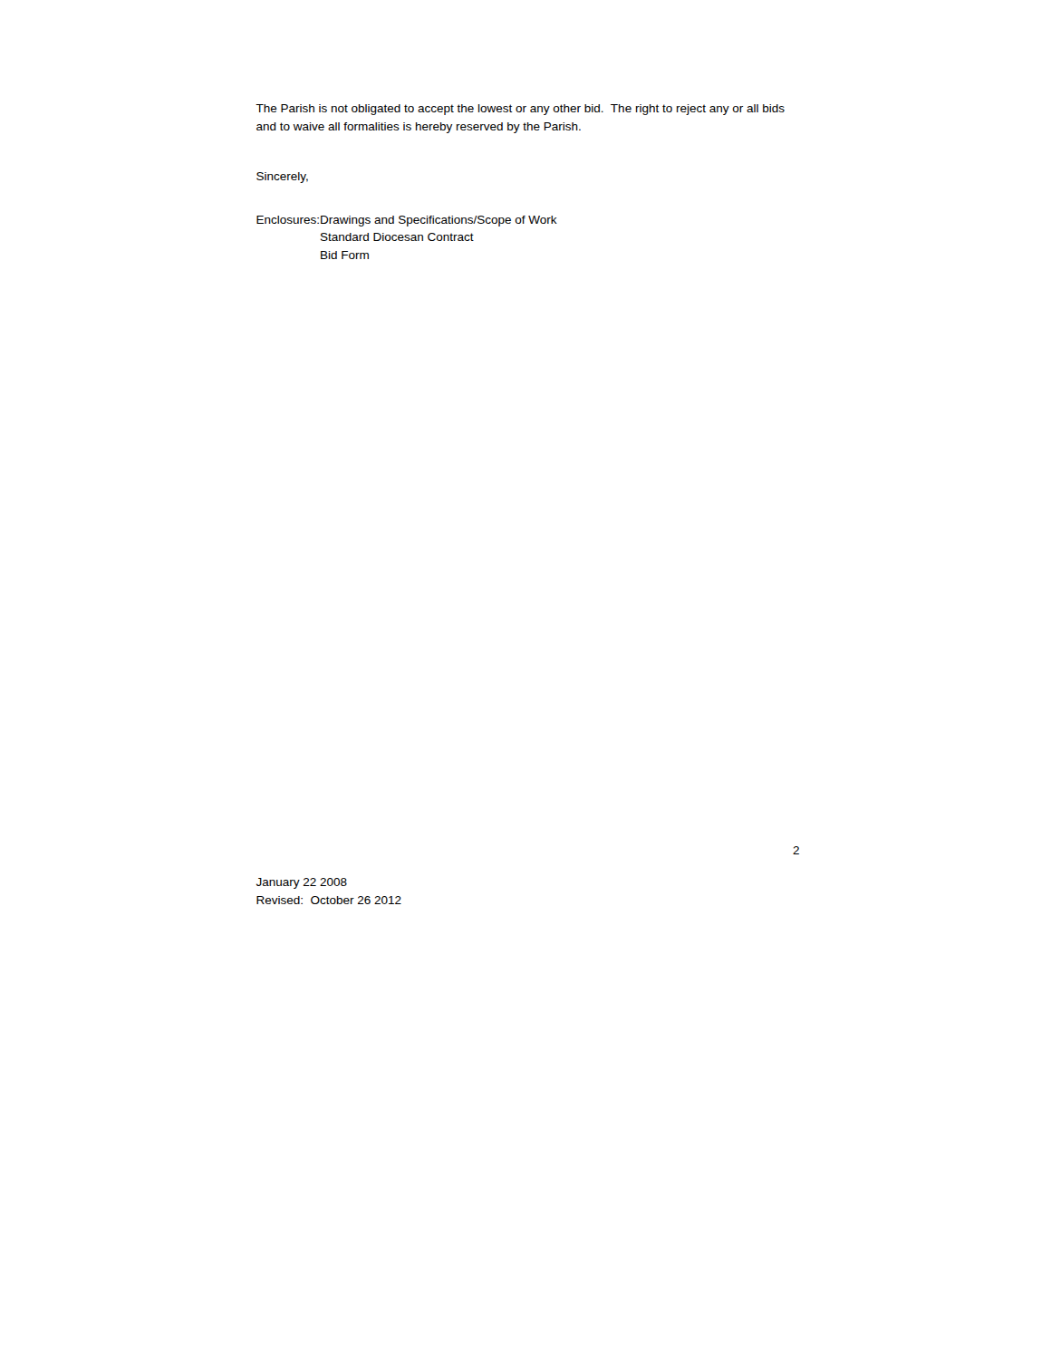The Parish is not obligated to accept the lowest or any other bid. The right to reject any or all bids and to waive all formalities is hereby reserved by the Parish.
Sincerely,
| Enclosures: | Drawings and Specifications/Scope of Work |
| | Standard Diocesan Contract |
| | Bid Form |
2
January 22 2008
Revised: October 26 2012